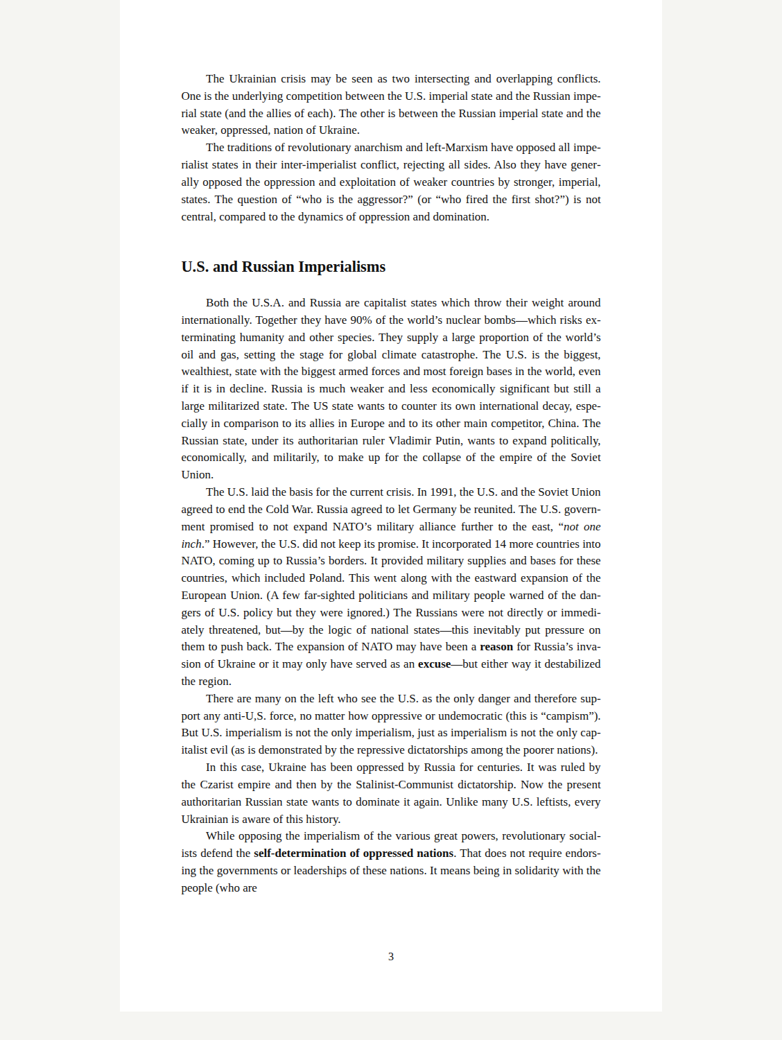The Ukrainian crisis may be seen as two intersecting and overlapping conflicts. One is the underlying competition between the U.S. imperial state and the Russian imperial state (and the allies of each). The other is between the Russian imperial state and the weaker, oppressed, nation of Ukraine.
The traditions of revolutionary anarchism and left-Marxism have opposed all imperialist states in their inter-imperialist conflict, rejecting all sides. Also they have generally opposed the oppression and exploitation of weaker countries by stronger, imperial, states. The question of “who is the aggressor?” (or “who fired the first shot?”) is not central, compared to the dynamics of oppression and domination.
U.S. and Russian Imperialisms
Both the U.S.A. and Russia are capitalist states which throw their weight around internationally. Together they have 90% of the world’s nuclear bombs—which risks exterminating humanity and other species. They supply a large proportion of the world’s oil and gas, setting the stage for global climate catastrophe. The U.S. is the biggest, wealthiest, state with the biggest armed forces and most foreign bases in the world, even if it is in decline. Russia is much weaker and less economically significant but still a large militarized state. The US state wants to counter its own international decay, especially in comparison to its allies in Europe and to its other main competitor, China. The Russian state, under its authoritarian ruler Vladimir Putin, wants to expand politically, economically, and militarily, to make up for the collapse of the empire of the Soviet Union.
The U.S. laid the basis for the current crisis. In 1991, the U.S. and the Soviet Union agreed to end the Cold War. Russia agreed to let Germany be reunited. The U.S. government promised to not expand NATO’s military alliance further to the east, “not one inch.” However, the U.S. did not keep its promise. It incorporated 14 more countries into NATO, coming up to Russia’s borders. It provided military supplies and bases for these countries, which included Poland. This went along with the eastward expansion of the European Union. (A few far-sighted politicians and military people warned of the dangers of U.S. policy but they were ignored.) The Russians were not directly or immediately threatened, but—by the logic of national states—this inevitably put pressure on them to push back. The expansion of NATO may have been a reason for Russia’s invasion of Ukraine or it may only have served as an excuse—but either way it destabilized the region.
There are many on the left who see the U.S. as the only danger and therefore support any anti-U,S. force, no matter how oppressive or undemocratic (this is “campism”). But U.S. imperialism is not the only imperialism, just as imperialism is not the only capitalist evil (as is demonstrated by the repressive dictatorships among the poorer nations).
In this case, Ukraine has been oppressed by Russia for centuries. It was ruled by the Czarist empire and then by the Stalinist-Communist dictatorship. Now the present authoritarian Russian state wants to dominate it again. Unlike many U.S. leftists, every Ukrainian is aware of this history.
While opposing the imperialism of the various great powers, revolutionary socialists defend the self-determination of oppressed nations. That does not require endorsing the governments or leaderships of these nations. It means being in solidarity with the people (who are
3